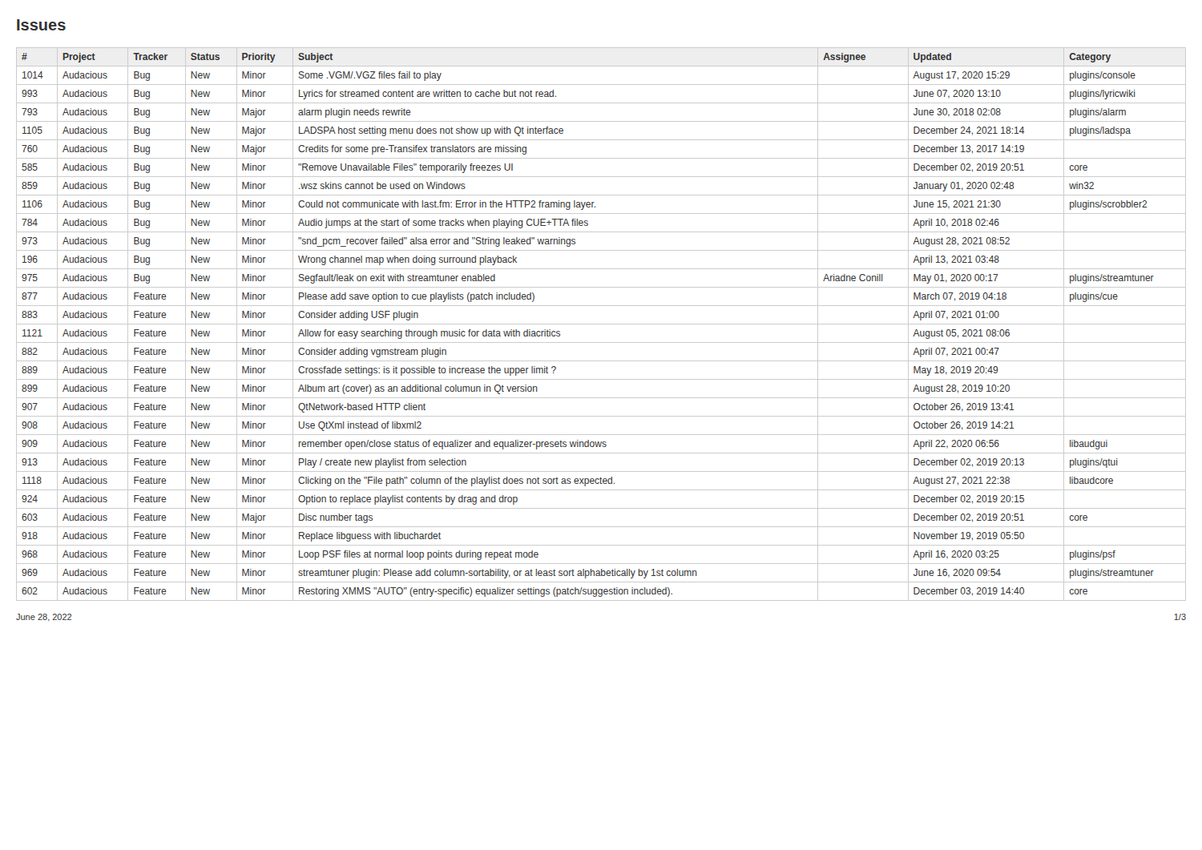Issues
| # | Project | Tracker | Status | Priority | Subject | Assignee | Updated | Category |
| --- | --- | --- | --- | --- | --- | --- | --- | --- |
| 1014 | Audacious | Bug | New | Minor | Some .VGM/.VGZ files fail to play | | August 17, 2020 15:29 | plugins/console |
| 993 | Audacious | Bug | New | Minor | Lyrics for streamed content are written to cache but not read. | | June 07, 2020 13:10 | plugins/lyricwiki |
| 793 | Audacious | Bug | New | Major | alarm plugin needs rewrite | | June 30, 2018 02:08 | plugins/alarm |
| 1105 | Audacious | Bug | New | Major | LADSPA host setting menu does not show up with Qt interface | | December 24, 2021 18:14 | plugins/ladspa |
| 760 | Audacious | Bug | New | Major | Credits for some pre-Transifex translators are missing | | December 13, 2017 14:19 | |
| 585 | Audacious | Bug | New | Minor | "Remove Unavailable Files" temporarily freezes UI | | December 02, 2019 20:51 | core |
| 859 | Audacious | Bug | New | Minor | .wsz skins cannot be used on Windows | | January 01, 2020 02:48 | win32 |
| 1106 | Audacious | Bug | New | Minor | Could not communicate with last.fm: Error in the HTTP2 framing layer. | | June 15, 2021 21:30 | plugins/scrobbler2 |
| 784 | Audacious | Bug | New | Minor | Audio jumps at the start of some tracks when playing CUE+TTA files | | April 10, 2018 02:46 | |
| 973 | Audacious | Bug | New | Minor | "snd_pcm_recover failed" alsa error and "String leaked" warnings | | August 28, 2021 08:52 | |
| 196 | Audacious | Bug | New | Minor | Wrong channel map when doing surround playback | | April 13, 2021 03:48 | |
| 975 | Audacious | Bug | New | Minor | Segfault/leak on exit with streamtuner enabled | Ariadne Conill | May 01, 2020 00:17 | plugins/streamtuner |
| 877 | Audacious | Feature | New | Minor | Please add save option to cue playlists (patch included) | | March 07, 2019 04:18 | plugins/cue |
| 883 | Audacious | Feature | New | Minor | Consider adding USF plugin | | April 07, 2021 01:00 | |
| 1121 | Audacious | Feature | New | Minor | Allow for easy searching through music for data with diacritics | | August 05, 2021 08:06 | |
| 882 | Audacious | Feature | New | Minor | Consider adding vgmstream plugin | | April 07, 2021 00:47 | |
| 889 | Audacious | Feature | New | Minor | Crossfade settings: is it possible to increase the upper limit ? | | May 18, 2019 20:49 | |
| 899 | Audacious | Feature | New | Minor | Album art (cover) as an additional columun in Qt version | | August 28, 2019 10:20 | |
| 907 | Audacious | Feature | New | Minor | QtNetwork-based HTTP client | | October 26, 2019 13:41 | |
| 908 | Audacious | Feature | New | Minor | Use QtXml instead of libxml2 | | October 26, 2019 14:21 | |
| 909 | Audacious | Feature | New | Minor | remember open/close status of equalizer and equalizer-presets windows | | April 22, 2020 06:56 | libaudgui |
| 913 | Audacious | Feature | New | Minor | Play / create new playlist from selection | | December 02, 2019 20:13 | plugins/qtui |
| 1118 | Audacious | Feature | New | Minor | Clicking on the "File path" column of the playlist does not sort as expected. | | August 27, 2021 22:38 | libaudcore |
| 924 | Audacious | Feature | New | Minor | Option to replace playlist contents by drag and drop | | December 02, 2019 20:15 | |
| 603 | Audacious | Feature | New | Major | Disc number tags | | December 02, 2019 20:51 | core |
| 918 | Audacious | Feature | New | Minor | Replace libguess with libuchardet | | November 19, 2019 05:50 | |
| 968 | Audacious | Feature | New | Minor | Loop PSF files at normal loop points during repeat mode | | April 16, 2020 03:25 | plugins/psf |
| 969 | Audacious | Feature | New | Minor | streamtuner plugin: Please add column-sortability, or at least sort alphabetically by 1st column | | June 16, 2020 09:54 | plugins/streamtuner |
| 602 | Audacious | Feature | New | Minor | Restoring XMMS "AUTO" (entry-specific) equalizer settings (patch/suggestion included). | | December 03, 2019 14:40 | core |
June 28, 2022 1/3